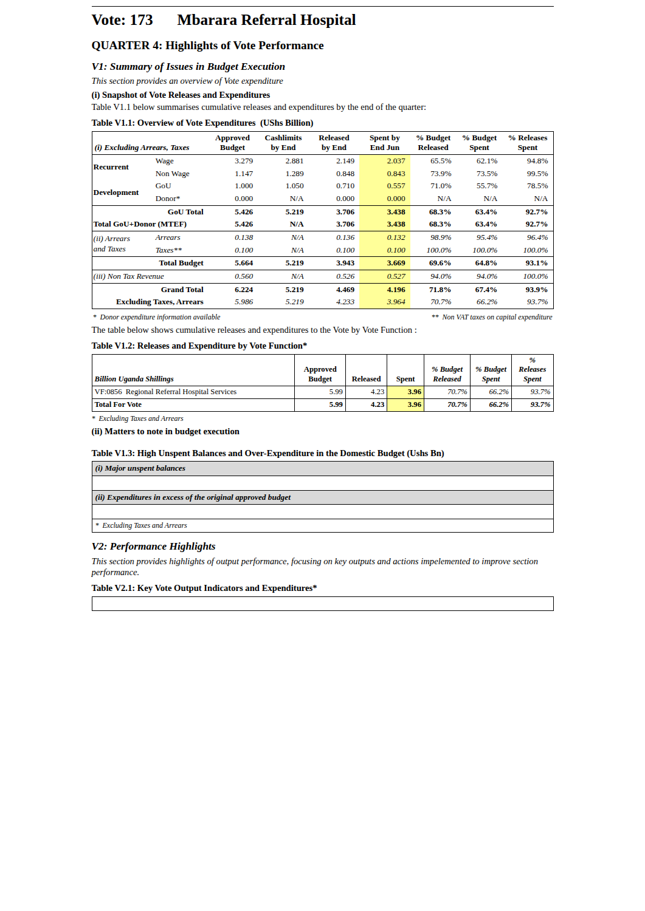Vote: 173 Mbarara Referral Hospital
QUARTER 4: Highlights of Vote Performance
V1: Summary of Issues in Budget Execution
This section provides an overview of Vote expenditure
(i) Snapshot of Vote Releases and Expenditures
Table V1.1 below summarises cumulative releases and expenditures by the end of the quarter:
Table V1.1: Overview of Vote Expenditures (UShs Billion)
| (i) Excluding Arrears, Taxes | Approved Budget | Cashlimits by End | Released by End | Spent by End Jun | % Budget Released | % Budget Spent | % Releases Spent |
| Recurrent | Wage | 3.279 | 2.881 | 2.149 | 2.037 | 65.5% | 62.1% | 94.8% |
| Non Wage | 1.147 | 1.289 | 0.848 | 0.843 | 73.9% | 73.5% | 99.5% |
| Development | GoU | 1.000 | 1.050 | 0.710 | 0.557 | 71.0% | 55.7% | 78.5% |
| Donor* | 0.000 | N/A | 0.000 | 0.000 | N/A | N/A | N/A |
| GoU Total | 5.426 | 5.219 | 3.706 | 3.438 | 68.3% | 63.4% | 92.7% |
| Total GoU+Donor (MTEF) | 5.426 | N/A | 3.706 | 3.438 | 68.3% | 63.4% | 92.7% |
| (ii) Arrears and Taxes | Arrears | 0.138 | N/A | 0.136 | 0.132 | 98.9% | 95.4% | 96.4% |
| Taxes** | 0.100 | N/A | 0.100 | 0.100 | 100.0% | 100.0% | 100.0% |
| Total Budget | 5.664 | 5.219 | 3.943 | 3.669 | 69.6% | 64.8% | 93.1% |
| (iii) Non Tax Revenue | 0.560 | N/A | 0.526 | 0.527 | 94.0% | 94.0% | 100.0% |
| Grand Total | 6.224 | 5.219 | 4.469 | 4.196 | 71.8% | 67.4% | 93.9% |
| Excluding Taxes, Arrears | 5.986 | 5.219 | 4.233 | 3.964 | 70.7% | 66.2% | 93.7% |
| * Donor expenditure information available | ** Non VAT taxes on capital expenditure |
The table below shows cumulative releases and expenditures to the Vote by Vote Function :
Table V1.2: Releases and Expenditure by Vote Function*
| Billion Uganda Shillings | Approved Budget | Released | Spent | % Budget Released | % Budget Spent | % Releases Spent |
| --- | --- | --- | --- | --- | --- | --- |
| VF:0856 Regional Referral Hospital Services | 5.99 | 4.23 | 3.96 | 70.7% | 66.2% | 93.7% |
| Total For Vote | 5.99 | 4.23 | 3.96 | 70.7% | 66.2% | 93.7% |
* Excluding Taxes and Arrears
(ii) Matters to note in budget execution
Table V1.3: High Unspent Balances and Over-Expenditure in the Domestic Budget (Ushs Bn)
| (i) Major unspent balances |
| (ii) Expenditures in excess of the original approved budget |
| * Excluding Taxes and Arrears |
V2: Performance Highlights
This section provides highlights of output performance, focusing on key outputs and actions impelemented to improve section performance.
Table V2.1: Key Vote Output Indicators and Expenditures*